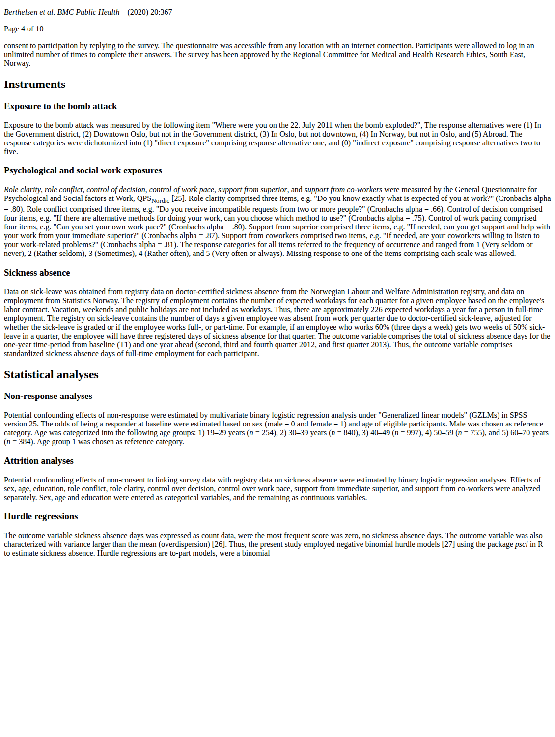Berthelsen et al. BMC Public Health (2020) 20:367
Page 4 of 10
consent to participation by replying to the survey. The questionnaire was accessible from any location with an internet connection. Participants were allowed to log in an unlimited number of times to complete their answers. The survey has been approved by the Regional Committee for Medical and Health Research Ethics, South East, Norway.
Instruments
Exposure to the bomb attack
Exposure to the bomb attack was measured by the following item "Where were you on the 22. July 2011 when the bomb exploded?", The response alternatives were (1) In the Government district, (2) Downtown Oslo, but not in the Government district, (3) In Oslo, but not downtown, (4) In Norway, but not in Oslo, and (5) Abroad. The response categories were dichotomized into (1) "direct exposure" comprising response alternative one, and (0) "indirect exposure" comprising response alternatives two to five.
Psychological and social work exposures
Role clarity, role conflict, control of decision, control of work pace, support from superior, and support from co-workers were measured by the General Questionnaire for Psychological and Social factors at Work, QPSNordic [25]. Role clarity comprised three items, e.g. "Do you know exactly what is expected of you at work?" (Cronbachs alpha = .80). Role conflict comprised three items, e.g. "Do you receive incompatible requests from two or more people?" (Cronbachs alpha = .66). Control of decision comprised four items, e.g. "If there are alternative methods for doing your work, can you choose which method to use?" (Cronbachs alpha = .75). Control of work pacing comprised four items, e.g. "Can you set your own work pace?" (Cronbachs alpha = .80). Support from superior comprised three items, e.g. "If needed, can you get support and help with your work from your immediate superior?" (Cronbachs alpha = .87). Support from coworkers comprised two items, e.g. "If needed, are your coworkers willing to listen to your work-related problems?" (Cronbachs alpha = .81). The response categories for all items referred to the frequency of occurrence and ranged from 1 (Very seldom or never), 2 (Rather seldom), 3 (Sometimes), 4 (Rather often), and 5 (Very often or always). Missing response to one of the items comprising each scale was allowed.
Sickness absence
Data on sick-leave was obtained from registry data on doctor-certified sickness absence from the Norwegian Labour and Welfare Administration registry, and data on employment from Statistics Norway. The registry of employment contains the number of expected workdays for each quarter for a given employee based on the employee's labor contract. Vacation, weekends and public holidays are not included as workdays. Thus, there are approximately 226 expected workdays a year for a person in full-time employment. The registry on sick-leave contains the number of days a given employee was absent from work per quarter due to doctor-certified sick-leave, adjusted for whether the sick-leave is graded or if the employee works full-, or part-time. For example, if an employee who works 60% (three days a week) gets two weeks of 50% sick-leave in a quarter, the employee will have three registered days of sickness absence for that quarter. The outcome variable comprises the total of sickness absence days for the one-year time-period from baseline (T1) and one year ahead (second, third and fourth quarter 2012, and first quarter 2013). Thus, the outcome variable comprises standardized sickness absence days of full-time employment for each participant.
Statistical analyses
Non-response analyses
Potential confounding effects of non-response were estimated by multivariate binary logistic regression analysis under "Generalized linear models" (GZLMs) in SPSS version 25. The odds of being a responder at baseline were estimated based on sex (male = 0 and female = 1) and age of eligible participants. Male was chosen as reference category. Age was categorized into the following age groups: 1) 19–29 years (n = 254), 2) 30–39 years (n = 840), 3) 40–49 (n = 997), 4) 50–59 (n = 755), and 5) 60–70 years (n = 384). Age group 1 was chosen as reference category.
Attrition analyses
Potential confounding effects of non-consent to linking survey data with registry data on sickness absence were estimated by binary logistic regression analyses. Effects of sex, age, education, role conflict, role clarity, control over decision, control over work pace, support from immediate superior, and support from co-workers were analyzed separately. Sex, age and education were entered as categorical variables, and the remaining as continuous variables.
Hurdle regressions
The outcome variable sickness absence days was expressed as count data, were the most frequent score was zero, no sickness absence days. The outcome variable was also characterized with variance larger than the mean (overdispersion) [26]. Thus, the present study employed negative binomial hurdle models [27] using the package pscl in R to estimate sickness absence. Hurdle regressions are to-part models, were a binomial